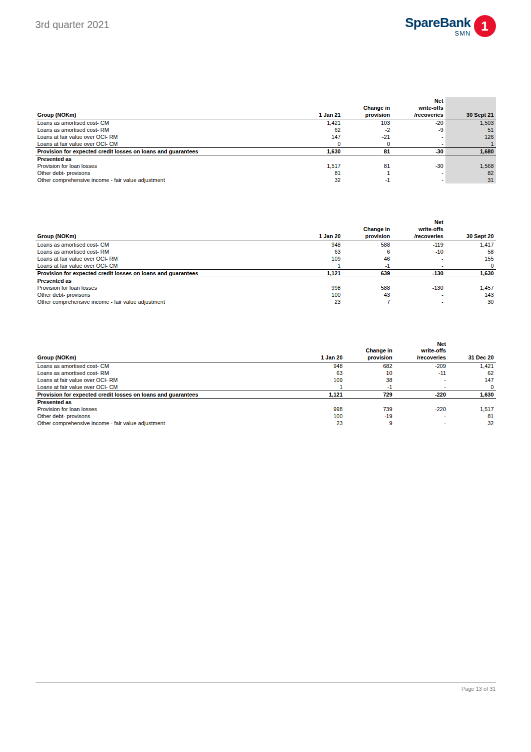3rd quarter 2021
SpareBank SMN
1
| Group (NOKm) | 1 Jan 21 | Change in provision | Net write-offs /recoveries | 30 Sept 21 |
| --- | --- | --- | --- | --- |
| Loans as amortised cost- CM | 1,421 | 103 | -20 | 1,503 |
| Loans as amortised cost- RM | 62 | -2 | -9 | 51 |
| Loans at fair value over OCI- RM | 147 | -21 | - | 126 |
| Loans at fair value over OCI- CM | 0 | 0 | - | 1 |
| Provision for expected credit losses on loans and guarantees | 1,630 | 81 | -30 | 1,680 |
| Presented as | | | | |
| Provision for loan losses | 1,517 | 81 | -30 | 1,568 |
| Other debt- provisons | 81 | 1 | - | 82 |
| Other comprehensive income - fair value adjustment | 32 | -1 | - | 31 |
| Group (NOKm) | 1 Jan 20 | Change in provision | Net write-offs /recoveries | 30 Sept 20 |
| --- | --- | --- | --- | --- |
| Loans as amortised cost- CM | 948 | 588 | -119 | 1,417 |
| Loans as amortised cost- RM | 63 | 6 | -10 | 58 |
| Loans at fair value over OCI- RM | 109 | 46 | - | 155 |
| Loans at fair value over OCI- CM | 1 | -1 | - | 0 |
| Provision for expected credit losses on loans and guarantees | 1,121 | 639 | -130 | 1,630 |
| Presented as | | | | |
| Provision for loan losses | 998 | 588 | -130 | 1,457 |
| Other debt- provisons | 100 | 43 | - | 143 |
| Other comprehensive income - fair value adjustment | 23 | 7 | - | 30 |
| Group (NOKm) | 1 Jan 20 | Change in provision | Net write-offs /recoveries | 31 Dec 20 |
| --- | --- | --- | --- | --- |
| Loans as amortised cost- CM | 948 | 682 | -209 | 1,421 |
| Loans as amortised cost- RM | 63 | 10 | -11 | 62 |
| Loans at fair value over OCI- RM | 109 | 38 | - | 147 |
| Loans at fair value over OCI- CM | 1 | -1 | - | 0 |
| Provision for expected credit losses on loans and guarantees | 1,121 | 729 | -220 | 1,630 |
| Presented as | | | | |
| Provision for loan losses | 998 | 739 | -220 | 1,517 |
| Other debt- provisons | 100 | -19 | - | 81 |
| Other comprehensive income - fair value adjustment | 23 | 9 | - | 32 |
Page 13 of 31